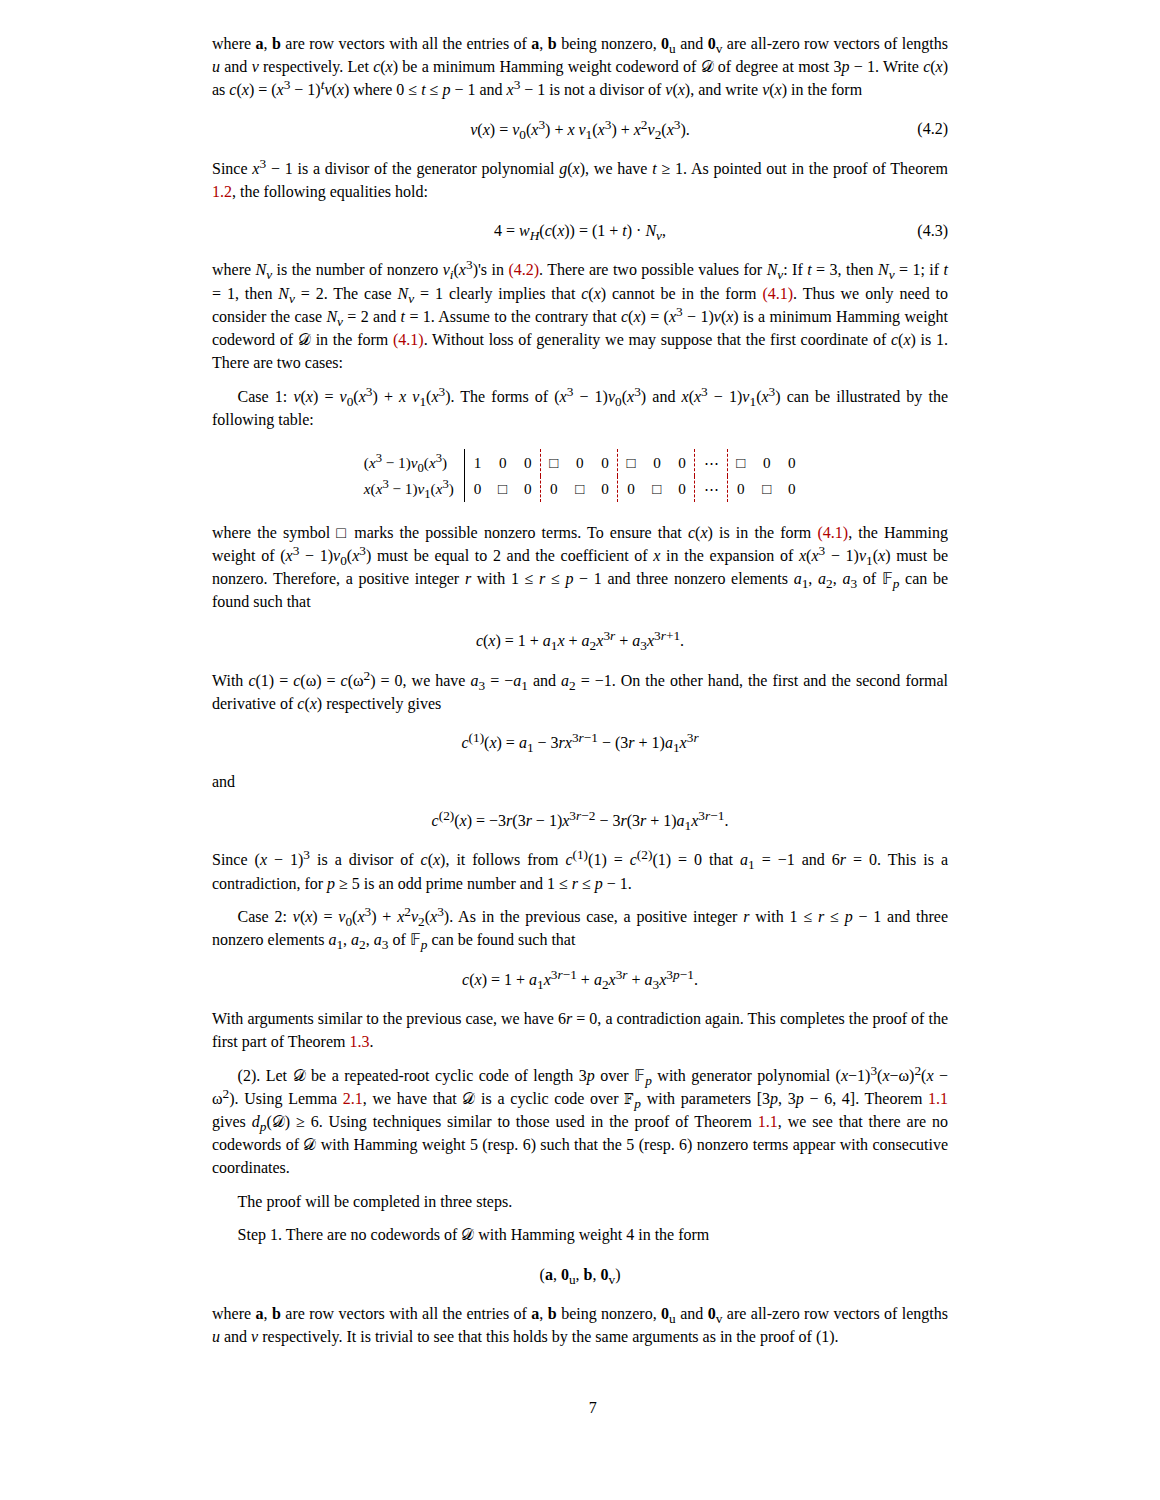where a, b are row vectors with all the entries of a, b being nonzero, 0u and 0v are all-zero row vectors of lengths u and v respectively. Let c(x) be a minimum Hamming weight codeword of 𝒟 of degree at most 3p − 1. Write c(x) as c(x) = (x3 − 1)tv(x) where 0 ≤ t ≤ p − 1 and x3 − 1 is not a divisor of v(x), and write v(x) in the form
v(x) = v0(x3) + x v1(x3) + x2v2(x3). (4.2)
Since x3 − 1 is a divisor of the generator polynomial g(x), we have t ≥ 1. As pointed out in the proof of Theorem 1.2, the following equalities hold:
4 = wH(c(x)) = (1 + t) · Nv, (4.3)
where Nv is the number of nonzero vi(x3)'s in (4.2). There are two possible values for Nv: If t = 3, then Nv = 1; if t = 1, then Nv = 2. The case Nv = 1 clearly implies that c(x) cannot be in the form (4.1). Thus we only need to consider the case Nv = 2 and t = 1. Assume to the contrary that c(x) = (x3 − 1)v(x) is a minimum Hamming weight codeword of 𝒟 in the form (4.1). Without loss of generality we may suppose that the first coordinate of c(x) is 1. There are two cases:
Case 1: v(x) = v0(x3) + x v1(x3). The forms of (x3 − 1)v0(x3) and x(x3 − 1)v1(x3) can be illustrated by the following table:
| ( x 3 − 1) v 0 ( x 3 ) | 1 | 0 | 0 | □ | 0 | 0 | □ | 0 | 0 | ⋯ | □ | 0 | 0 |
| x ( x 3 − 1) v 1 ( x 3 ) | 0 | □ | 0 | 0 | □ | 0 | 0 | □ | 0 | ⋯ | 0 | □ | 0 |
where the symbol □ marks the possible nonzero terms. To ensure that c(x) is in the form (4.1), the Hamming weight of (x3 − 1)v0(x3) must be equal to 2 and the coefficient of x in the expansion of x(x3 − 1)v1(x) must be nonzero. Therefore, a positive integer r with 1 ≤ r ≤ p − 1 and three nonzero elements a1, a2, a3 of 𝔽p can be found such that
c(x) = 1 + a1x + a2x3r + a3x3r+1.
With c(1) = c(ω) = c(ω2) = 0, we have a3 = −a1 and a2 = −1. On the other hand, the first and the second formal derivative of c(x) respectively gives
c(1)(x) = a1 − 3rx3r−1 − (3r + 1)a1x3r
and
c(2)(x) = −3r(3r − 1)x3r−2 − 3r(3r + 1)a1x3r−1.
Since (x − 1)3 is a divisor of c(x), it follows from c(1)(1) = c(2)(1) = 0 that a1 = −1 and 6r = 0. This is a contradiction, for p ≥ 5 is an odd prime number and 1 ≤ r ≤ p − 1.
Case 2: v(x) = v0(x3) + x2v2(x3). As in the previous case, a positive integer r with 1 ≤ r ≤ p − 1 and three nonzero elements a1, a2, a3 of 𝔽p can be found such that
c(x) = 1 + a1x3r−1 + a2x3r + a3x3p−1.
With arguments similar to the previous case, we have 6r = 0, a contradiction again. This completes the proof of the first part of Theorem 1.3.
(2). Let 𝒟 be a repeated-root cyclic code of length 3p over 𝔽p with generator polynomial (x−1)3(x−ω)2(x − ω2). Using Lemma 2.1, we have that 𝒟 is a cyclic code over 𝔽p with parameters [3p, 3p − 6, 4]. Theorem 1.1 gives dp(𝒟) ≥ 6. Using techniques similar to those used in the proof of Theorem 1.1, we see that there are no codewords of 𝒟 with Hamming weight 5 (resp. 6) such that the 5 (resp. 6) nonzero terms appear with consecutive coordinates.
The proof will be completed in three steps.
Step 1. There are no codewords of 𝒟 with Hamming weight 4 in the form
(a, 0u, b, 0v)
where a, b are row vectors with all the entries of a, b being nonzero, 0u and 0v are all-zero row vectors of lengths u and v respectively. It is trivial to see that this holds by the same arguments as in the proof of (1).
7